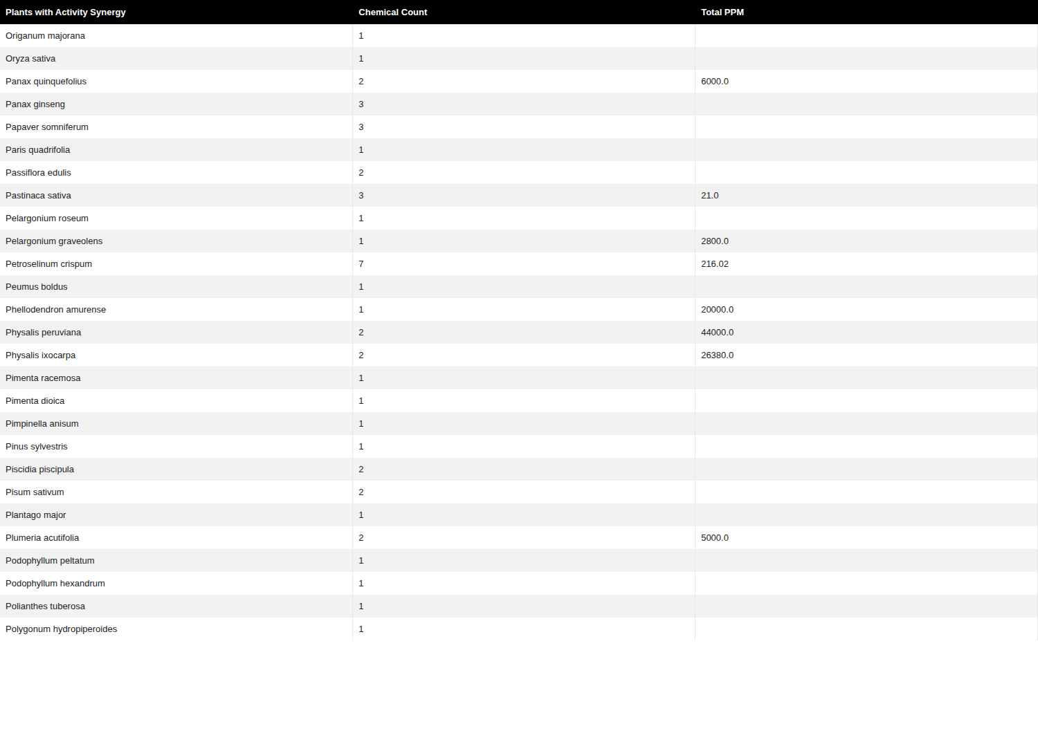| Plants with Activity Synergy | Chemical Count | Total PPM |
| --- | --- | --- |
| Origanum majorana | 1 | |
| Oryza sativa | 1 | |
| Panax quinquefolius | 2 | 6000.0 |
| Panax ginseng | 3 | |
| Papaver somniferum | 3 | |
| Paris quadrifolia | 1 | |
| Passiflora edulis | 2 | |
| Pastinaca sativa | 3 | 21.0 |
| Pelargonium roseum | 1 | |
| Pelargonium graveolens | 1 | 2800.0 |
| Petroselinum crispum | 7 | 216.02 |
| Peumus boldus | 1 | |
| Phellodendron amurense | 1 | 20000.0 |
| Physalis peruviana | 2 | 44000.0 |
| Physalis ixocarpa | 2 | 26380.0 |
| Pimenta racemosa | 1 | |
| Pimenta dioica | 1 | |
| Pimpinella anisum | 1 | |
| Pinus sylvestris | 1 | |
| Piscidia piscipula | 2 | |
| Pisum sativum | 2 | |
| Plantago major | 1 | |
| Plumeria acutifolia | 2 | 5000.0 |
| Podophyllum peltatum | 1 | |
| Podophyllum hexandrum | 1 | |
| Polianthes tuberosa | 1 | |
| Polygonum hydropiperoides | 1 | |